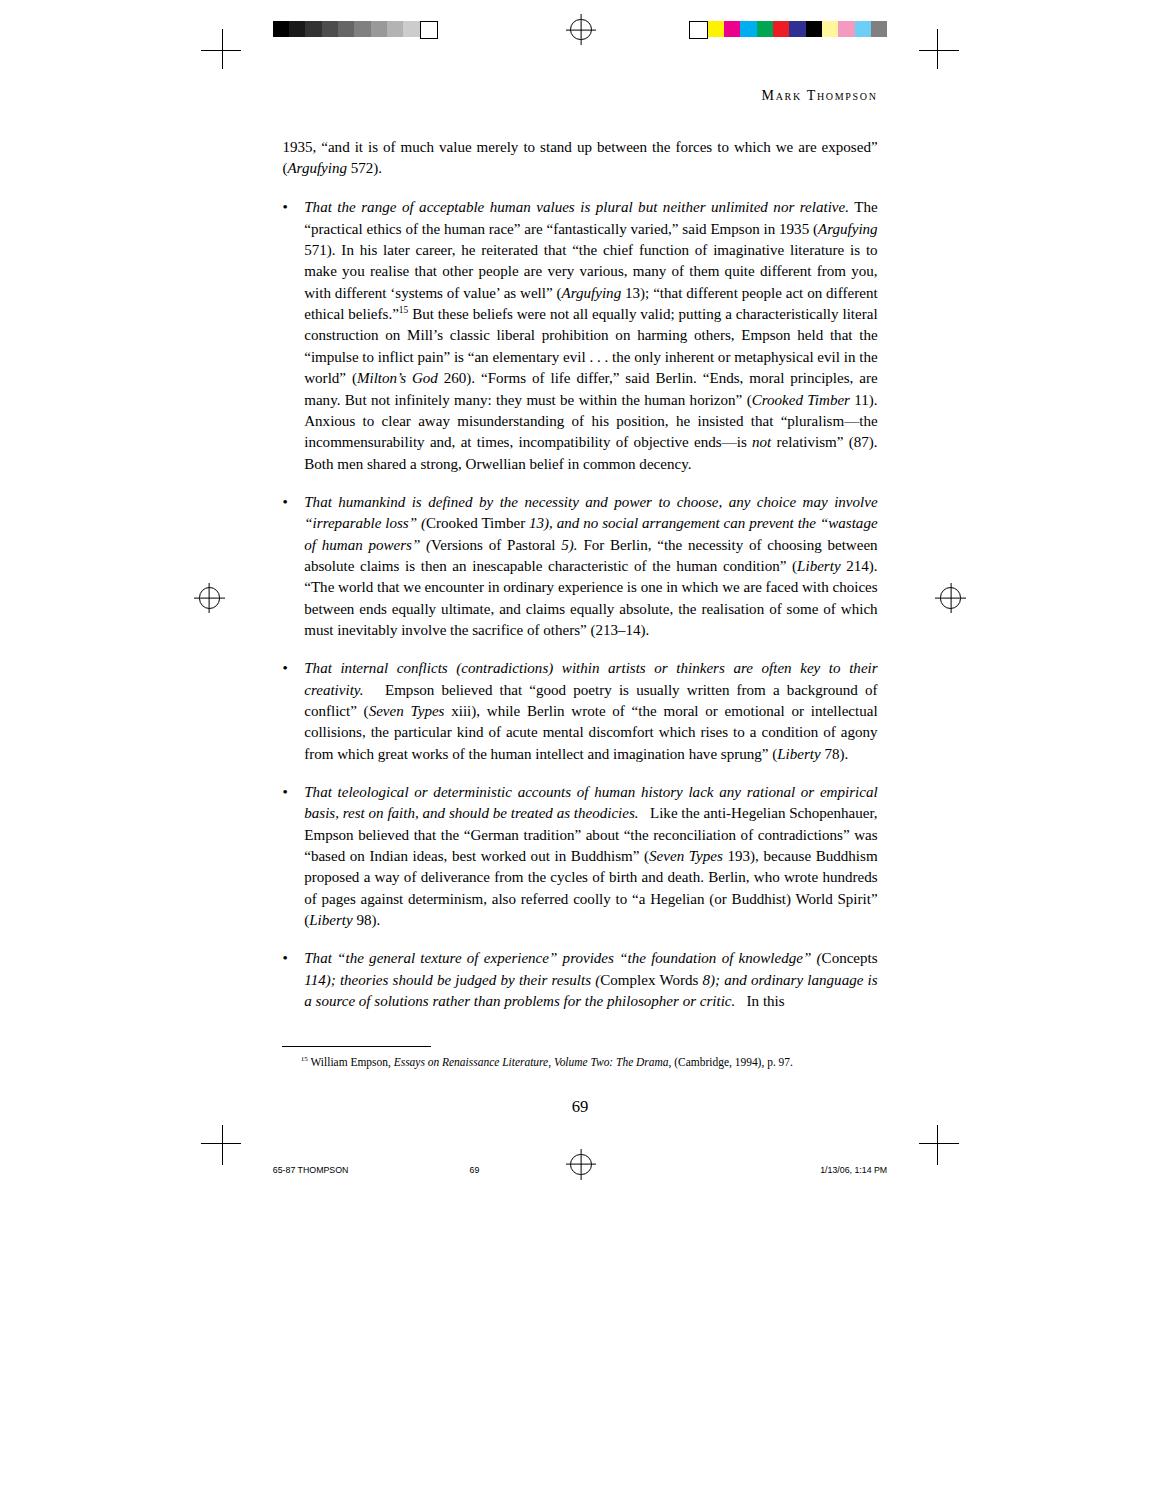Mark Thompson
1935, “and it is of much value merely to stand up between the forces to which we are exposed” (Argufying 572).
•
That the range of acceptable human values is plural but neither unlimited nor relative. The “practical ethics of the human race” are “fantastically varied,” said Empson in 1935 (Argufying 571). In his later career, he reiterated that “the chief function of imaginative literature is to make you realise that other people are very various, many of them quite different from you, with different ‘systems of value’ as well” (Argufying 13); “that different people act on different ethical beliefs.”15 But these beliefs were not all equally valid; putting a characteristically literal construction on Mill’s classic liberal prohibition on harming others, Empson held that the “impulse to inflict pain” is “an elementary evil . . . the only inherent or metaphysical evil in the world” (Milton’s God 260). “Forms of life differ,” said Berlin. “Ends, moral principles, are many. But not infinitely many: they must be within the human horizon” (Crooked Timber 11). Anxious to clear away misunderstanding of his position, he insisted that “pluralism—the incommensurability and, at times, incompatibility of objective ends—is not relativism” (87). Both men shared a strong, Orwellian belief in common decency.
•
That humankind is defined by the necessity and power to choose, any choice may involve “irreparable loss” (Crooked Timber 13), and no social arrangement can prevent the “wastage of human powers” (Versions of Pastoral 5). For Berlin, “the necessity of choosing between absolute claims is then an inescapable characteristic of the human condition” (Liberty 214). “The world that we encounter in ordinary experience is one in which we are faced with choices between ends equally ultimate, and claims equally absolute, the realisation of some of which must inevitably involve the sacrifice of others” (213–14).
•
That internal conflicts (contradictions) within artists or thinkers are often key to their creativity. Empson believed that “good poetry is usually written from a background of conflict” (Seven Types xiii), while Berlin wrote of “the moral or emotional or intellectual collisions, the particular kind of acute mental discomfort which rises to a condition of agony from which great works of the human intellect and imagination have sprung” (Liberty 78).
•
That teleological or deterministic accounts of human history lack any rational or empirical basis, rest on faith, and should be treated as theodicies. Like the anti-Hegelian Schopenhauer, Empson believed that the “German tradition” about “the reconciliation of contradictions” was “based on Indian ideas, best worked out in Buddhism” (Seven Types 193), because Buddhism proposed a way of deliverance from the cycles of birth and death. Berlin, who wrote hundreds of pages against determinism, also referred coolly to “a Hegelian (or Buddhist) World Spirit” (Liberty 98).
•
That “the general texture of experience” provides “the foundation of knowledge” (Concepts 114); theories should be judged by their results (Complex Words 8); and ordinary language is a source of solutions rather than problems for the philosopher or critic. In this
15 William Empson, Essays on Renaissance Literature, Volume Two: The Drama, (Cambridge, 1994), p. 97.
69
65-87 THOMPSON 69 1/13/06, 1:14 PM